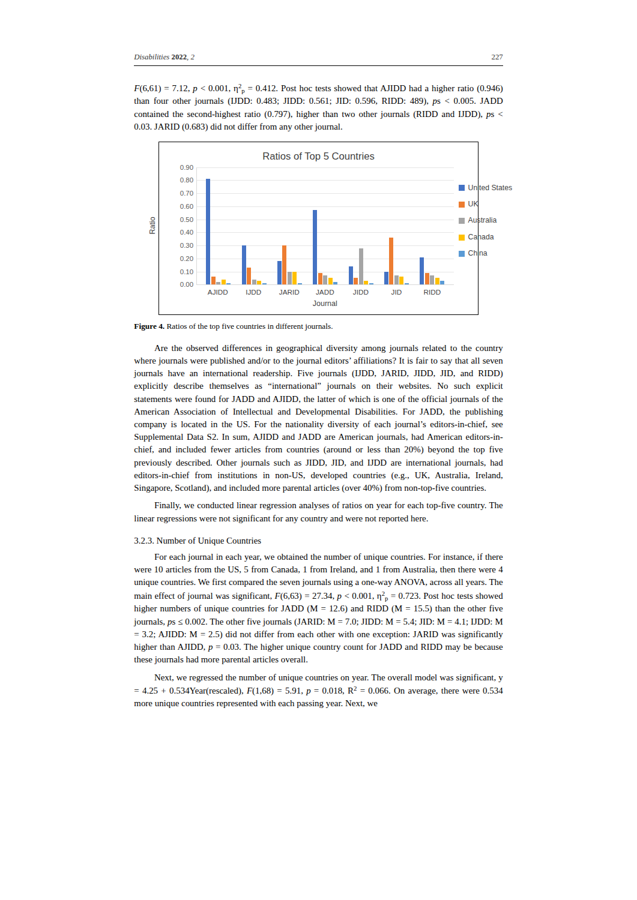Disabilities 2022, 2
227
F(6,61) = 7.12, p < 0.001, η2p = 0.412. Post hoc tests showed that AJIDD had a higher ratio (0.946) than four other journals (IJDD: 0.483; JIDD: 0.561; JID: 0.596, RIDD: 489), ps < 0.005. JADD contained the second-highest ratio (0.797), higher than two other journals (RIDD and IJDD), ps < 0.03. JARID (0.683) did not differ from any other journal.
Ratios of Top 5 Countries
Ratio
0.90 0.80 0.70 0.60 0.50 0.40 0.30 0.20 0.10 0.00
AJIDD IJDD JARID JADD JIDD JID RIDD
Journal
United States
UK
Australia
Canada
China
Figure 4. Ratios of the top five countries in different journals.
Are the observed differences in geographical diversity among journals related to the country where journals were published and/or to the journal editors’ affiliations? It is fair to say that all seven journals have an international readership. Five journals (IJDD, JARID, JIDD, JID, and RIDD) explicitly describe themselves as “international” journals on their websites. No such explicit statements were found for JADD and AJIDD, the latter of which is one of the official journals of the American Association of Intellectual and Developmental Disabilities. For JADD, the publishing company is located in the US. For the nationality diversity of each journal’s editors-in-chief, see Supplemental Data S2. In sum, AJIDD and JADD are American journals, had American editors-in-chief, and included fewer articles from countries (around or less than 20%) beyond the top five previously described. Other journals such as JIDD, JID, and IJDD are international journals, had editors-in-chief from institutions in non-US, developed countries (e.g., UK, Australia, Ireland, Singapore, Scotland), and included more parental articles (over 40%) from non-top-five countries.
Finally, we conducted linear regression analyses of ratios on year for each top-five country. The linear regressions were not significant for any country and were not reported here.
3.2.3. Number of Unique Countries
For each journal in each year, we obtained the number of unique countries. For instance, if there were 10 articles from the US, 5 from Canada, 1 from Ireland, and 1 from Australia, then there were 4 unique countries. We first compared the seven journals using a one-way ANOVA, across all years. The main effect of journal was significant, F(6,63) = 27.34, p < 0.001, η2p = 0.723. Post hoc tests showed higher numbers of unique countries for JADD (M = 12.6) and RIDD (M = 15.5) than the other five journals, ps ≤ 0.002. The other five journals (JARID: M = 7.0; JIDD: M = 5.4; JID: M = 4.1; IJDD: M = 3.2; AJIDD: M = 2.5) did not differ from each other with one exception: JARID was significantly higher than AJIDD, p = 0.03. The higher unique country count for JADD and RIDD may be because these journals had more parental articles overall.
Next, we regressed the number of unique countries on year. The overall model was significant, y = 4.25 + 0.534Year(rescaled), F(1,68) = 5.91, p = 0.018, R2 = 0.066. On average, there were 0.534 more unique countries represented with each passing year. Next, we